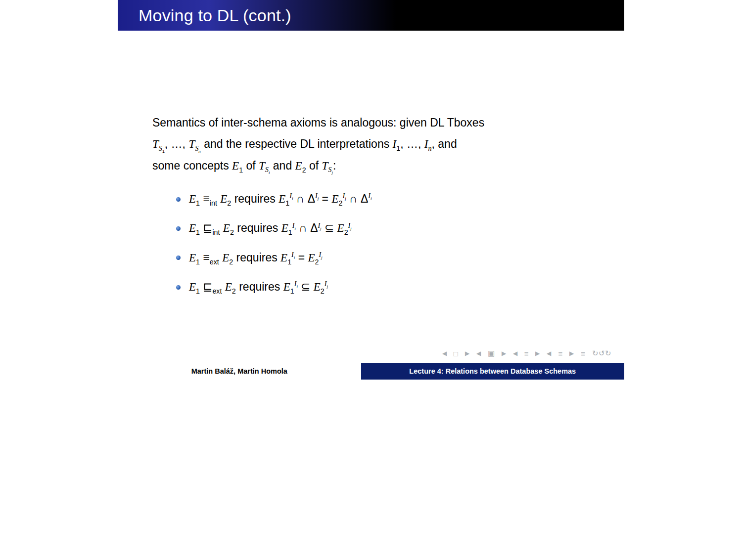Moving to DL (cont.)
Semantics of inter-schema axioms is analogous: given DL Tboxes
TS1, …, TSn and the respective DL interpretations I1, …, In, and
some concepts E1 of TSi and E2 of TSj:
E1 ≡int E2 requires E1Ii ∩ ΔIj = E2Ij ∩ ΔIi
E1 ⊑int E2 requires E1Ii ∩ ΔIj ⊆ E2Ij
E1 ≡ext E2 requires E1Ii = E2Ij
E1 ⊑ext E2 requires E1Ii ⊆ E2Ij
◀□▶ ◀▣▶ ◀≡▶ ◀≡▶ ≡ ↻↺↻
Martin Baláž, Martin Homola
Lecture 4: Relations between Database Schemas